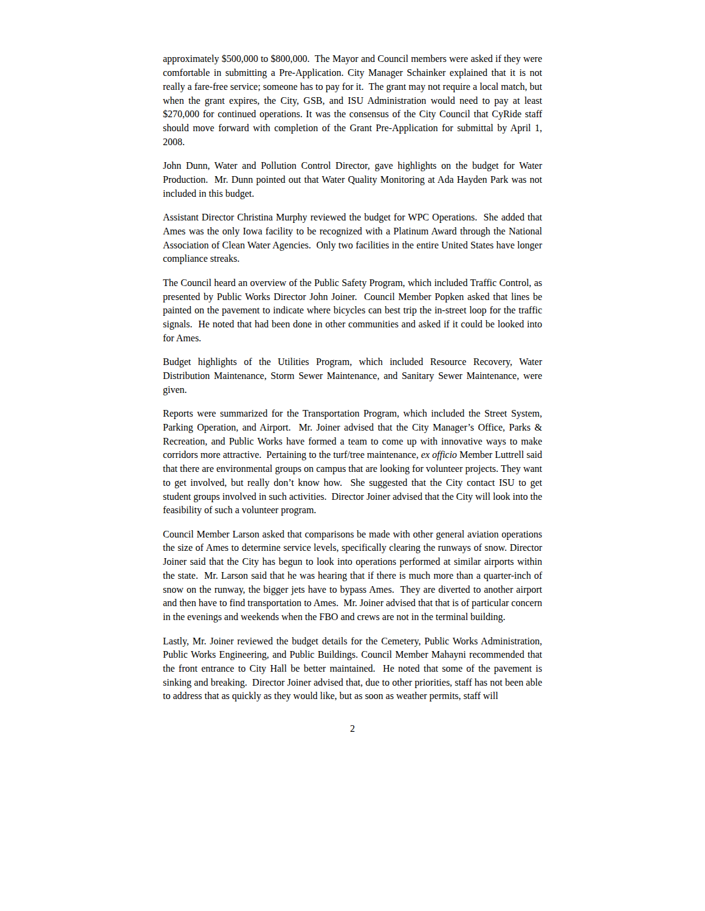approximately $500,000 to $800,000. The Mayor and Council members were asked if they were comfortable in submitting a Pre-Application. City Manager Schainker explained that it is not really a fare-free service; someone has to pay for it. The grant may not require a local match, but when the grant expires, the City, GSB, and ISU Administration would need to pay at least $270,000 for continued operations. It was the consensus of the City Council that CyRide staff should move forward with completion of the Grant Pre-Application for submittal by April 1, 2008.
John Dunn, Water and Pollution Control Director, gave highlights on the budget for Water Production. Mr. Dunn pointed out that Water Quality Monitoring at Ada Hayden Park was not included in this budget.
Assistant Director Christina Murphy reviewed the budget for WPC Operations. She added that Ames was the only Iowa facility to be recognized with a Platinum Award through the National Association of Clean Water Agencies. Only two facilities in the entire United States have longer compliance streaks.
The Council heard an overview of the Public Safety Program, which included Traffic Control, as presented by Public Works Director John Joiner. Council Member Popken asked that lines be painted on the pavement to indicate where bicycles can best trip the in-street loop for the traffic signals. He noted that had been done in other communities and asked if it could be looked into for Ames.
Budget highlights of the Utilities Program, which included Resource Recovery, Water Distribution Maintenance, Storm Sewer Maintenance, and Sanitary Sewer Maintenance, were given.
Reports were summarized for the Transportation Program, which included the Street System, Parking Operation, and Airport. Mr. Joiner advised that the City Manager’s Office, Parks & Recreation, and Public Works have formed a team to come up with innovative ways to make corridors more attractive. Pertaining to the turf/tree maintenance, ex officio Member Luttrell said that there are environmental groups on campus that are looking for volunteer projects. They want to get involved, but really don’t know how. She suggested that the City contact ISU to get student groups involved in such activities. Director Joiner advised that the City will look into the feasibility of such a volunteer program.
Council Member Larson asked that comparisons be made with other general aviation operations the size of Ames to determine service levels, specifically clearing the runways of snow. Director Joiner said that the City has begun to look into operations performed at similar airports within the state. Mr. Larson said that he was hearing that if there is much more than a quarter-inch of snow on the runway, the bigger jets have to bypass Ames. They are diverted to another airport and then have to find transportation to Ames. Mr. Joiner advised that that is of particular concern in the evenings and weekends when the FBO and crews are not in the terminal building.
Lastly, Mr. Joiner reviewed the budget details for the Cemetery, Public Works Administration, Public Works Engineering, and Public Buildings. Council Member Mahayni recommended that the front entrance to City Hall be better maintained. He noted that some of the pavement is sinking and breaking. Director Joiner advised that, due to other priorities, staff has not been able to address that as quickly as they would like, but as soon as weather permits, staff will
2